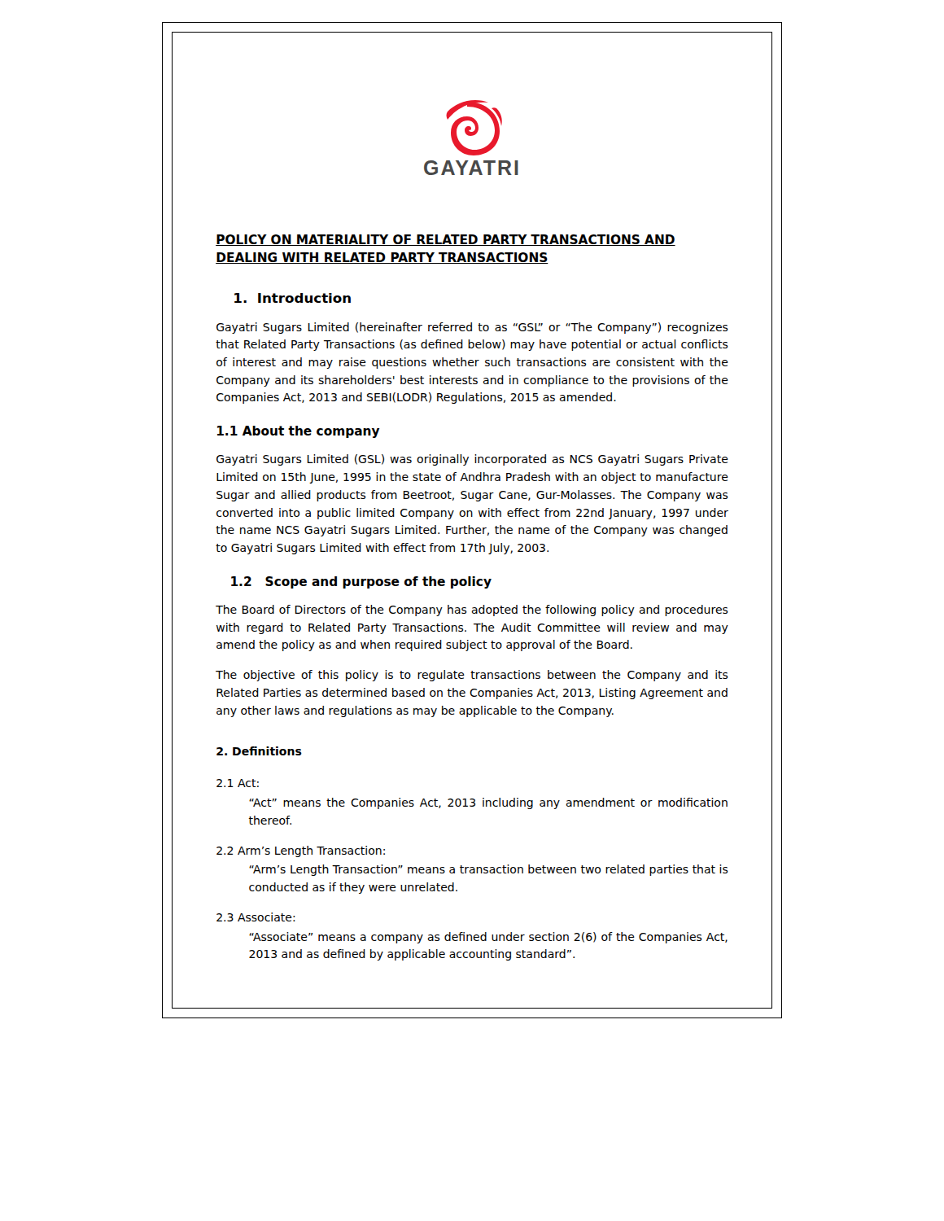GAYATRI
POLICY ON MATERIALITY OF RELATED PARTY TRANSACTIONS AND DEALING WITH RELATED PARTY TRANSACTIONS
1. Introduction
Gayatri Sugars Limited (hereinafter referred to as “GSL” or “The Company”) recognizes that Related Party Transactions (as defined below) may have potential or actual conflicts of interest and may raise questions whether such transactions are consistent with the Company and its shareholders' best interests and in compliance to the provisions of the Companies Act, 2013 and SEBI(LODR) Regulations, 2015 as amended.
1.1 About the company
Gayatri Sugars Limited (GSL) was originally incorporated as NCS Gayatri Sugars Private Limited on 15th June, 1995 in the state of Andhra Pradesh with an object to manufacture Sugar and allied products from Beetroot, Sugar Cane, Gur-Molasses. The Company was converted into a public limited Company on with effect from 22nd January, 1997 under the name NCS Gayatri Sugars Limited. Further, the name of the Company was changed to Gayatri Sugars Limited with effect from 17th July, 2003.
1.2 Scope and purpose of the policy
The Board of Directors of the Company has adopted the following policy and procedures with regard to Related Party Transactions. The Audit Committee will review and may amend the policy as and when required subject to approval of the Board.
The objective of this policy is to regulate transactions between the Company and its Related Parties as determined based on the Companies Act, 2013, Listing Agreement and any other laws and regulations as may be applicable to the Company.
2. Definitions
2.1 Act:
“Act” means the Companies Act, 2013 including any amendment or modification thereof.
2.2 Arm’s Length Transaction:
“Arm’s Length Transaction” means a transaction between two related parties that is conducted as if they were unrelated.
2.3 Associate:
“Associate” means a company as defined under section 2(6) of the Companies Act, 2013 and as defined by applicable accounting standard”.